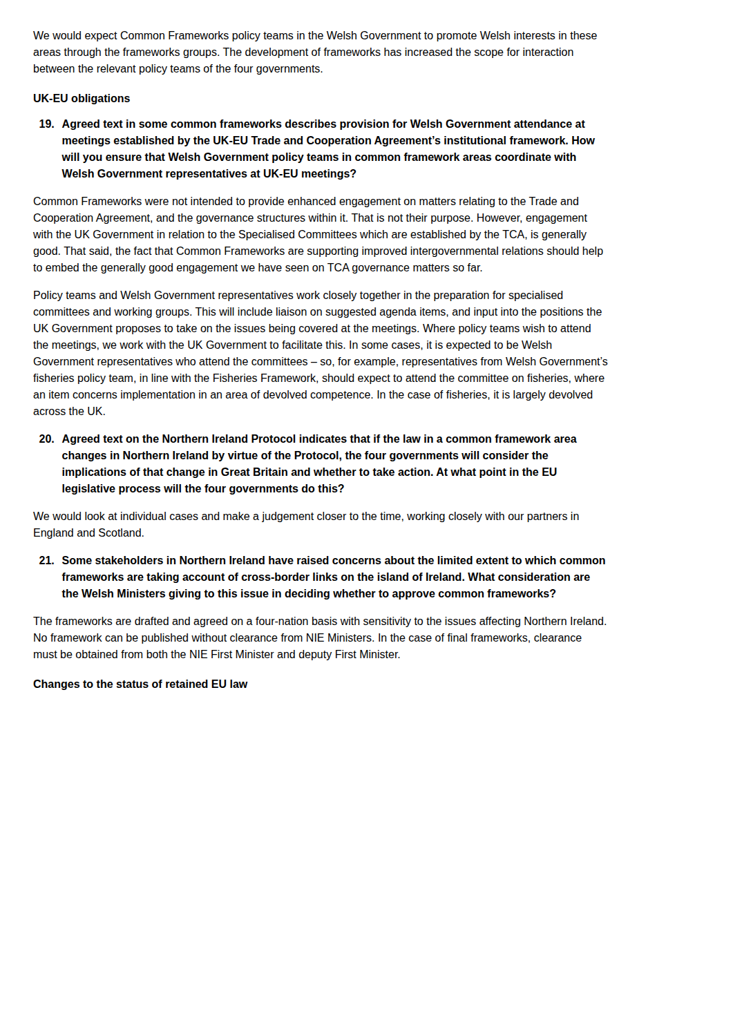We would expect Common Frameworks policy teams in the Welsh Government to promote Welsh interests in these areas through the frameworks groups. The development of frameworks has increased the scope for interaction between the relevant policy teams of the four governments.
UK-EU obligations
Agreed text in some common frameworks describes provision for Welsh Government attendance at meetings established by the UK-EU Trade and Cooperation Agreement’s institutional framework. How will you ensure that Welsh Government policy teams in common framework areas coordinate with Welsh Government representatives at UK-EU meetings?
Common Frameworks were not intended to provide enhanced engagement on matters relating to the Trade and Cooperation Agreement, and the governance structures within it. That is not their purpose. However, engagement with the UK Government in relation to the Specialised Committees which are established by the TCA, is generally good. That said, the fact that Common Frameworks are supporting improved intergovernmental relations should help to embed the generally good engagement we have seen on TCA governance matters so far.
Policy teams and Welsh Government representatives work closely together in the preparation for specialised committees and working groups. This will include liaison on suggested agenda items, and input into the positions the UK Government proposes to take on the issues being covered at the meetings. Where policy teams wish to attend the meetings, we work with the UK Government to facilitate this. In some cases, it is expected to be Welsh Government representatives who attend the committees – so, for example, representatives from Welsh Government’s fisheries policy team, in line with the Fisheries Framework, should expect to attend the committee on fisheries, where an item concerns implementation in an area of devolved competence. In the case of fisheries, it is largely devolved across the UK.
Agreed text on the Northern Ireland Protocol indicates that if the law in a common framework area changes in Northern Ireland by virtue of the Protocol, the four governments will consider the implications of that change in Great Britain and whether to take action. At what point in the EU legislative process will the four governments do this?
We would look at individual cases and make a judgement closer to the time, working closely with our partners in England and Scotland.
Some stakeholders in Northern Ireland have raised concerns about the limited extent to which common frameworks are taking account of cross-border links on the island of Ireland. What consideration are the Welsh Ministers giving to this issue in deciding whether to approve common frameworks?
The frameworks are drafted and agreed on a four-nation basis with sensitivity to the issues affecting Northern Ireland. No framework can be published without clearance from NIE Ministers. In the case of final frameworks, clearance must be obtained from both the NIE First Minister and deputy First Minister.
Changes to the status of retained EU law